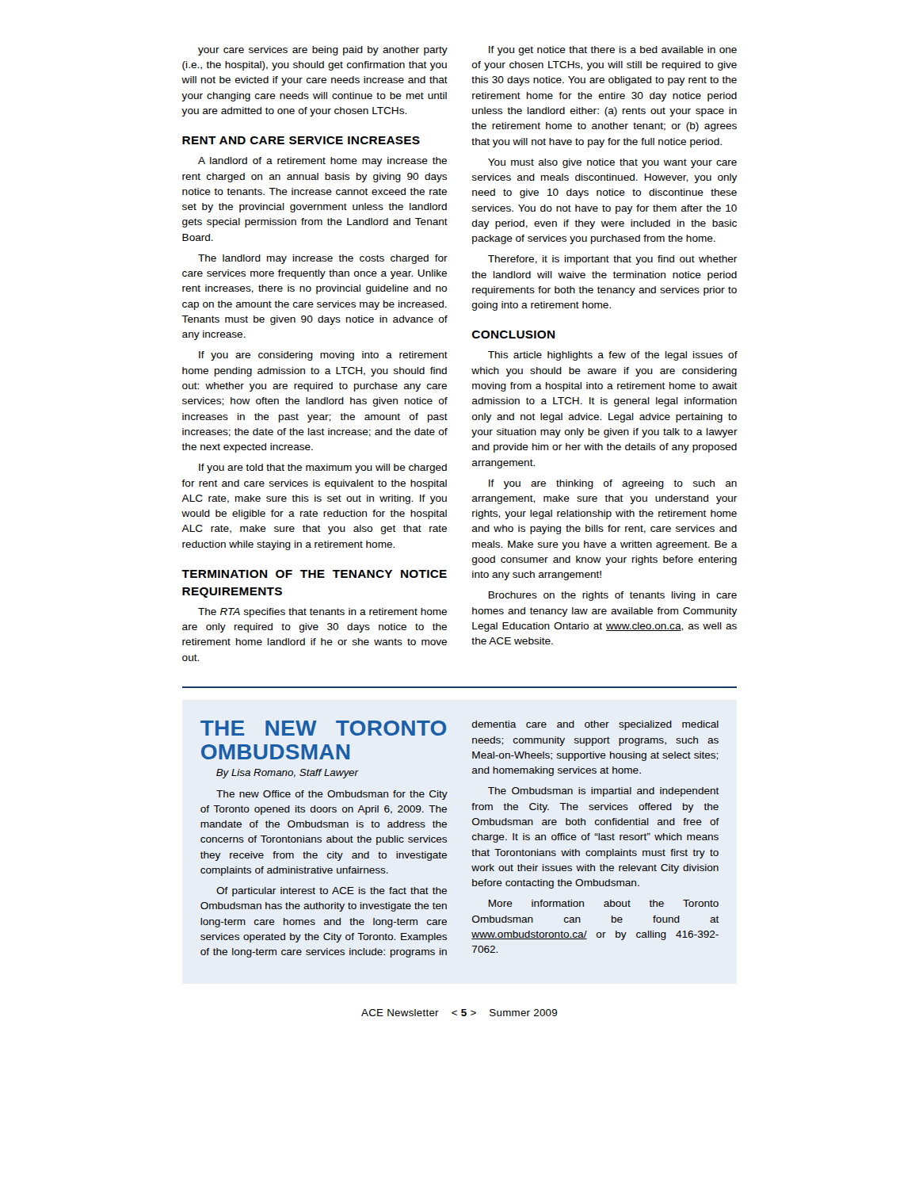your care services are being paid by another party (i.e., the hospital), you should get confirmation that you will not be evicted if your care needs increase and that your changing care needs will continue to be met until you are admitted to one of your chosen LTCHs.
Rent and Care Service Increases
A landlord of a retirement home may increase the rent charged on an annual basis by giving 90 days notice to tenants. The increase cannot exceed the rate set by the provincial government unless the landlord gets special permission from the Landlord and Tenant Board.
The landlord may increase the costs charged for care services more frequently than once a year. Unlike rent increases, there is no provincial guideline and no cap on the amount the care services may be increased. Tenants must be given 90 days notice in advance of any increase.
If you are considering moving into a retirement home pending admission to a LTCH, you should find out: whether you are required to purchase any care services; how often the landlord has given notice of increases in the past year; the amount of past increases; the date of the last increase; and the date of the next expected increase.
If you are told that the maximum you will be charged for rent and care services is equivalent to the hospital ALC rate, make sure this is set out in writing. If you would be eligible for a rate reduction for the hospital ALC rate, make sure that you also get that rate reduction while staying in a retirement home.
Termination of the Tenancy Notice Requirements
The RTA specifies that tenants in a retirement home are only required to give 30 days notice to the retirement home landlord if he or she wants to move out.
If you get notice that there is a bed available in one of your chosen LTCHs, you will still be required to give this 30 days notice. You are obligated to pay rent to the retirement home for the entire 30 day notice period unless the landlord either: (a) rents out your space in the retirement home to another tenant; or (b) agrees that you will not have to pay for the full notice period.
You must also give notice that you want your care services and meals discontinued. However, you only need to give 10 days notice to discontinue these services. You do not have to pay for them after the 10 day period, even if they were included in the basic package of services you purchased from the home.
Therefore, it is important that you find out whether the landlord will waive the termination notice period requirements for both the tenancy and services prior to going into a retirement home.
Conclusion
This article highlights a few of the legal issues of which you should be aware if you are considering moving from a hospital into a retirement home to await admission to a LTCH. It is general legal information only and not legal advice. Legal advice pertaining to your situation may only be given if you talk to a lawyer and provide him or her with the details of any proposed arrangement.
If you are thinking of agreeing to such an arrangement, make sure that you understand your rights, your legal relationship with the retirement home and who is paying the bills for rent, care services and meals. Make sure you have a written agreement. Be a good consumer and know your rights before entering into any such arrangement!
Brochures on the rights of tenants living in care homes and tenancy law are available from Community Legal Education Ontario at www.cleo.on.ca, as well as the ACE website.
The New Toronto Ombudsman
By Lisa Romano, Staff Lawyer
The new Office of the Ombudsman for the City of Toronto opened its doors on April 6, 2009. The mandate of the Ombudsman is to address the concerns of Torontonians about the public services they receive from the city and to investigate complaints of administrative unfairness.
Of particular interest to ACE is the fact that the Ombudsman has the authority to investigate the ten long-term care homes and the long-term care services operated by the City of Toronto. Examples of the long-term care services include: programs in dementia care and other specialized medical needs; community support programs, such as Meal-on-Wheels; supportive housing at select sites; and homemaking services at home.
The Ombudsman is impartial and independent from the City. The services offered by the Ombudsman are both confidential and free of charge. It is an office of “last resort” which means that Torontonians with complaints must first try to work out their issues with the relevant City division before contacting the Ombudsman.
More information about the Toronto Ombudsman can be found at www.ombudstoronto.ca/ or by calling 416-392-7062.
ACE Newsletter < 5 > Summer 2009